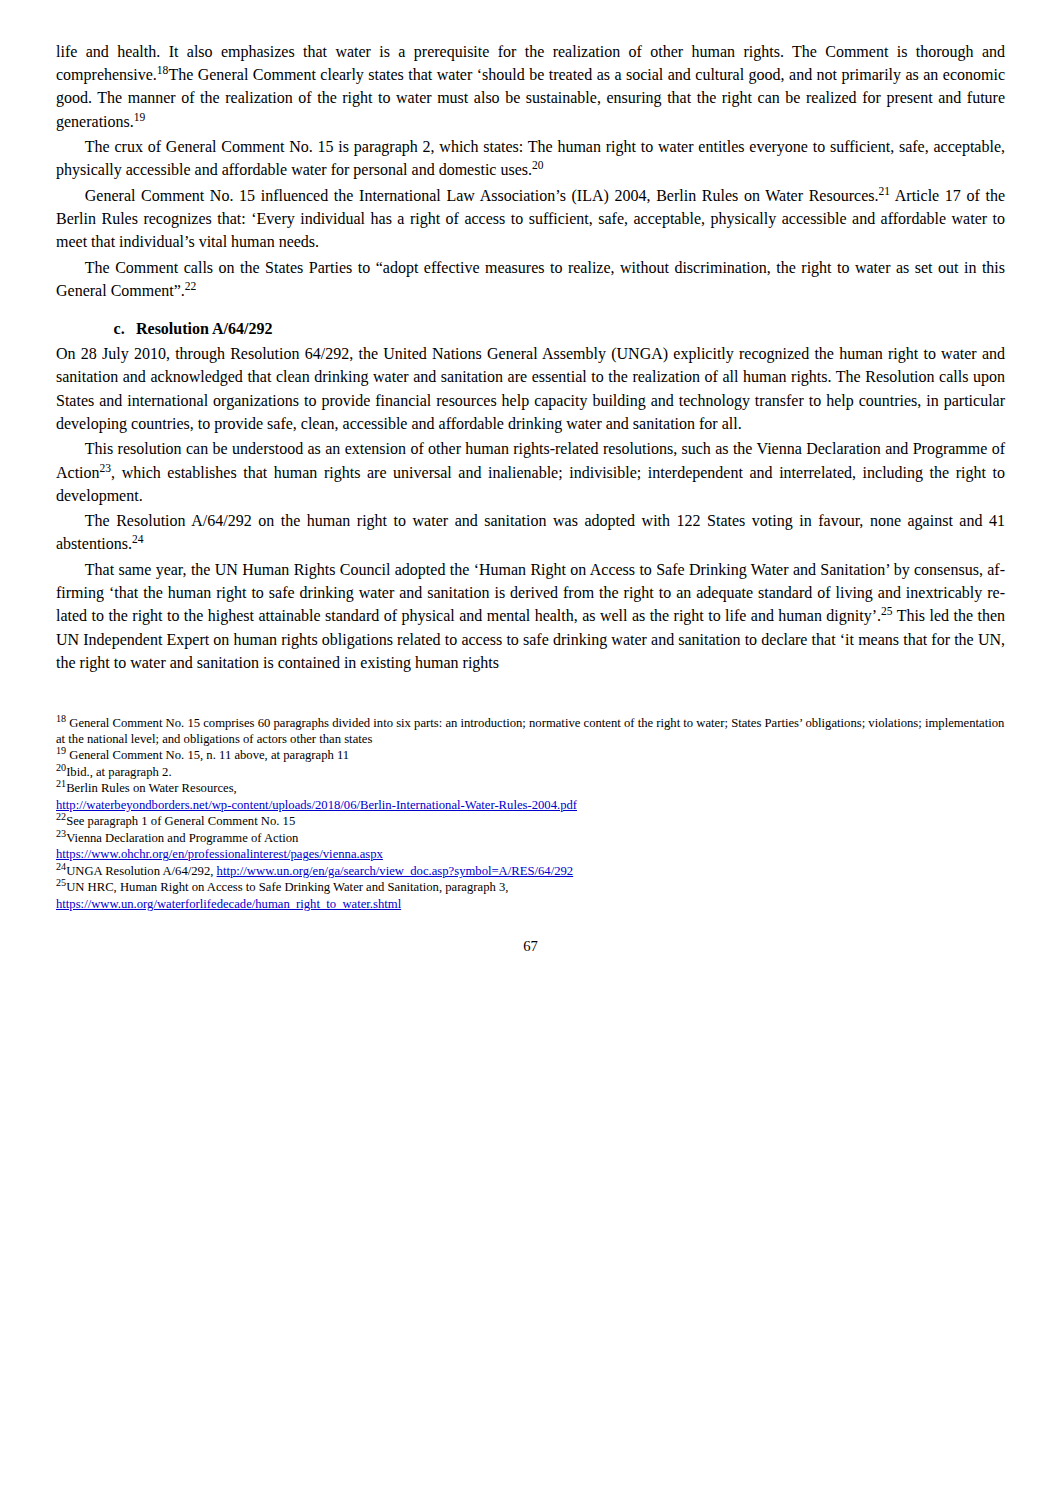life and health. It also emphasizes that water is a prerequisite for the realization of other human rights. The Comment is thorough and comprehensive.18The General Comment clearly states that water ‘should be treated as a social and cultural good, and not primarily as an economic good. The manner of the realization of the right to water must also be sustainable, ensuring that the right can be realized for present and future generations.19
The crux of General Comment No. 15 is paragraph 2, which states: The human right to water entitles everyone to sufficient, safe, acceptable, physically accessible and affordable water for personal and domestic uses.20
General Comment No. 15 influenced the International Law Association’s (ILA) 2004, Berlin Rules on Water Resources.21 Article 17 of the Berlin Rules recognizes that: ‘Every individual has a right of access to sufficient, safe, acceptable, physically accessible and affordable water to meet that individual’s vital human needs.
The Comment calls on the States Parties to “adopt effective measures to realize, without discrimination, the right to water as set out in this General Comment”.22
c. Resolution A/64/292
On 28 July 2010, through Resolution 64/292, the United Nations General Assembly (UNGA) explicitly recognized the human right to water and sanitation and acknowledged that clean drinking water and sanitation are essential to the realization of all human rights. The Resolution calls upon States and international organizations to provide financial resources help capacity building and technology transfer to help countries, in particular developing countries, to provide safe, clean, accessible and affordable drinking water and sanitation for all.
This resolution can be understood as an extension of other human rights-related resolutions, such as the Vienna Declaration and Programme of Action23, which establishes that human rights are universal and inalienable; indivisible; interdependent and interrelated, including the right to development.
The Resolution A/64/292 on the human right to water and sanitation was adopted with 122 States voting in favour, none against and 41 abstentions.24
That same year, the UN Human Rights Council adopted the ‘Human Right on Access to Safe Drinking Water and Sanitation’ by consensus, affirming ‘that the human right to safe drinking water and sanitation is derived from the right to an adequate standard of living and inextricably related to the right to the highest attainable standard of physical and mental health, as well as the right to life and human dignity’.25 This led the then UN Independent Expert on human rights obligations related to access to safe drinking water and sanitation to declare that ‘it means that for the UN, the right to water and sanitation is contained in existing human rights
18 General Comment No. 15 comprises 60 paragraphs divided into six parts: an introduction; normative content of the right to water; States Parties’ obligations; violations; implementation at the national level; and obligations of actors other than states
19 General Comment No. 15, n. 11 above, at paragraph 11
20Ibid., at paragraph 2.
21Berlin Rules on Water Resources,
http://waterbeyondborders.net/wp-content/uploads/2018/06/Berlin-International-Water-Rules-2004.pdf
22See paragraph 1 of General Comment No. 15
23Vienna Declaration and Programme of Action
https://www.ohchr.org/en/professionalinterest/pages/vienna.aspx
24UNGA Resolution A/64/292, http://www.un.org/en/ga/search/view_doc.asp?symbol=A/RES/64/292
25UN HRC, Human Right on Access to Safe Drinking Water and Sanitation, paragraph 3,
https://www.un.org/waterforlifedecade/human_right_to_water.shtml
67